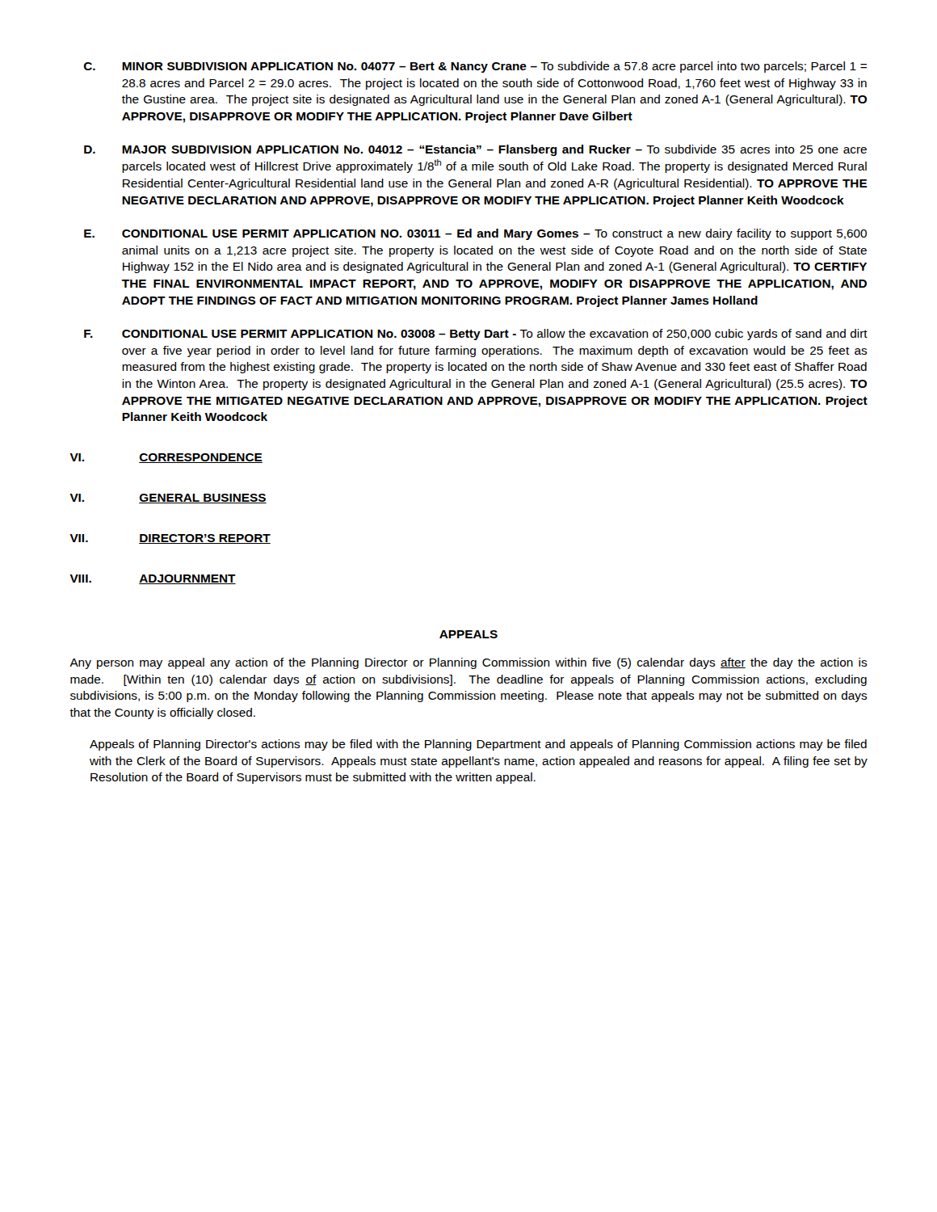C.
MINOR SUBDIVISION APPLICATION No. 04077 – Bert & Nancy Crane – To subdivide a 57.8 acre parcel into two parcels; Parcel 1 = 28.8 acres and Parcel 2 = 29.0 acres. The project is located on the south side of Cottonwood Road, 1,760 feet west of Highway 33 in the Gustine area. The project site is designated as Agricultural land use in the General Plan and zoned A-1 (General Agricultural). TO APPROVE, DISAPPROVE OR MODIFY THE APPLICATION. Project Planner Dave Gilbert
D.
MAJOR SUBDIVISION APPLICATION No. 04012 – “Estancia” – Flansberg and Rucker – To subdivide 35 acres into 25 one acre parcels located west of Hillcrest Drive approximately 1/8th of a mile south of Old Lake Road. The property is designated Merced Rural Residential Center-Agricultural Residential land use in the General Plan and zoned A-R (Agricultural Residential). TO APPROVE THE NEGATIVE DECLARATION AND APPROVE, DISAPPROVE OR MODIFY THE APPLICATION. Project Planner Keith Woodcock
E.
CONDITIONAL USE PERMIT APPLICATION NO. 03011 – Ed and Mary Gomes – To construct a new dairy facility to support 5,600 animal units on a 1,213 acre project site. The property is located on the west side of Coyote Road and on the north side of State Highway 152 in the El Nido area and is designated Agricultural in the General Plan and zoned A-1 (General Agricultural). TO CERTIFY THE FINAL ENVIRONMENTAL IMPACT REPORT, AND TO APPROVE, MODIFY OR DISAPPROVE THE APPLICATION, AND ADOPT THE FINDINGS OF FACT AND MITIGATION MONITORING PROGRAM. Project Planner James Holland
F.
CONDITIONAL USE PERMIT APPLICATION No. 03008 – Betty Dart - To allow the excavation of 250,000 cubic yards of sand and dirt over a five year period in order to level land for future farming operations. The maximum depth of excavation would be 25 feet as measured from the highest existing grade. The property is located on the north side of Shaw Avenue and 330 feet east of Shaffer Road in the Winton Area. The property is designated Agricultural in the General Plan and zoned A-1 (General Agricultural) (25.5 acres). TO APPROVE THE MITIGATED NEGATIVE DECLARATION AND APPROVE, DISAPPROVE OR MODIFY THE APPLICATION. Project Planner Keith Woodcock
VI.
CORRESPONDENCE
VI.
GENERAL BUSINESS
VII.
DIRECTOR’S REPORT
VIII.
ADJOURNMENT
APPEALS
Any person may appeal any action of the Planning Director or Planning Commission within five (5) calendar days after the day the action is made. [Within ten (10) calendar days of action on subdivisions]. The deadline for appeals of Planning Commission actions, excluding subdivisions, is 5:00 p.m. on the Monday following the Planning Commission meeting. Please note that appeals may not be submitted on days that the County is officially closed.
Appeals of Planning Director's actions may be filed with the Planning Department and appeals of Planning Commission actions may be filed with the Clerk of the Board of Supervisors. Appeals must state appellant's name, action appealed and reasons for appeal. A filing fee set by Resolution of the Board of Supervisors must be submitted with the written appeal.